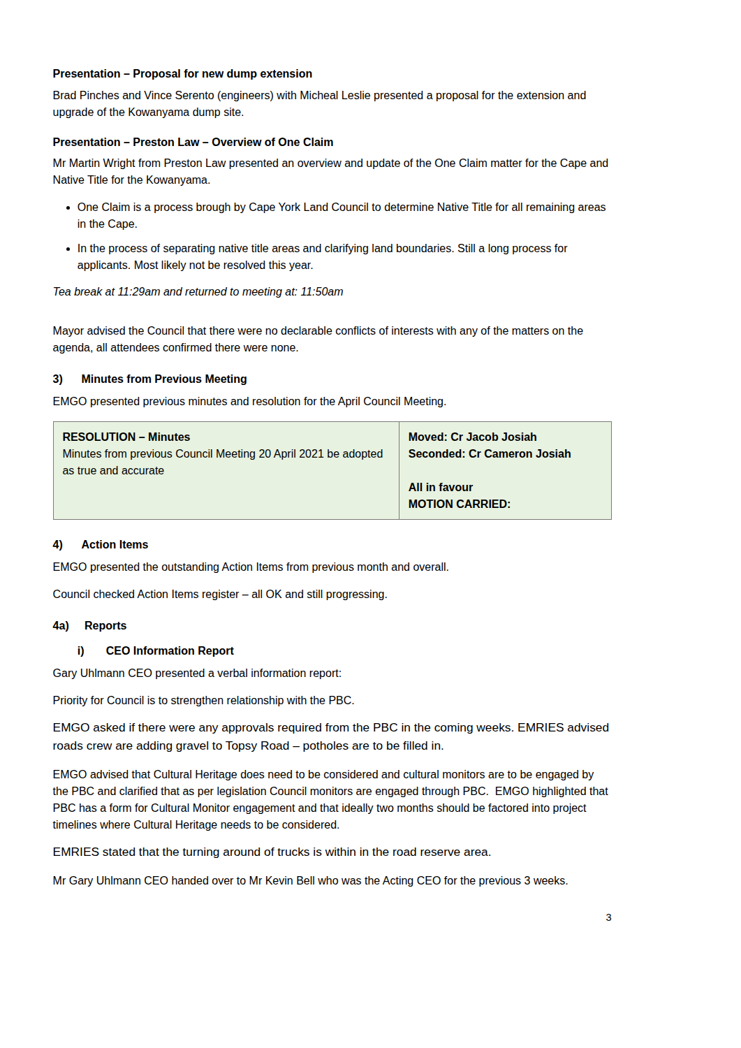Presentation – Proposal for new dump extension
Brad Pinches and Vince Serento (engineers) with Micheal Leslie presented a proposal for the extension and upgrade of the Kowanyama dump site.
Presentation – Preston Law – Overview of One Claim
Mr Martin Wright from Preston Law presented an overview and update of the One Claim matter for the Cape and Native Title for the Kowanyama.
One Claim is a process brough by Cape York Land Council to determine Native Title for all remaining areas in the Cape.
In the process of separating native title areas and clarifying land boundaries. Still a long process for applicants. Most likely not be resolved this year.
Tea break at 11:29am and returned to meeting at: 11:50am
Mayor advised the Council that there were no declarable conflicts of interests with any of the matters on the agenda, all attendees confirmed there were none.
3) Minutes from Previous Meeting
EMGO presented previous minutes and resolution for the April Council Meeting.
| RESOLUTION – Minutes Minutes from previous Council Meeting 20 April 2021 be adopted as true and accurate | Moved: Cr Jacob Josiah Seconded: Cr Cameron Josiah All in favour MOTION CARRIED: |
4) Action Items
EMGO presented the outstanding Action Items from previous month and overall.
Council checked Action Items register – all OK and still progressing.
4a) Reports
i) CEO Information Report
Gary Uhlmann CEO presented a verbal information report:
Priority for Council is to strengthen relationship with the PBC.
EMGO asked if there were any approvals required from the PBC in the coming weeks. EMRIES advised roads crew are adding gravel to Topsy Road – potholes are to be filled in.
EMGO advised that Cultural Heritage does need to be considered and cultural monitors are to be engaged by the PBC and clarified that as per legislation Council monitors are engaged through PBC. EMGO highlighted that PBC has a form for Cultural Monitor engagement and that ideally two months should be factored into project timelines where Cultural Heritage needs to be considered.
EMRIES stated that the turning around of trucks is within in the road reserve area.
Mr Gary Uhlmann CEO handed over to Mr Kevin Bell who was the Acting CEO for the previous 3 weeks.
3